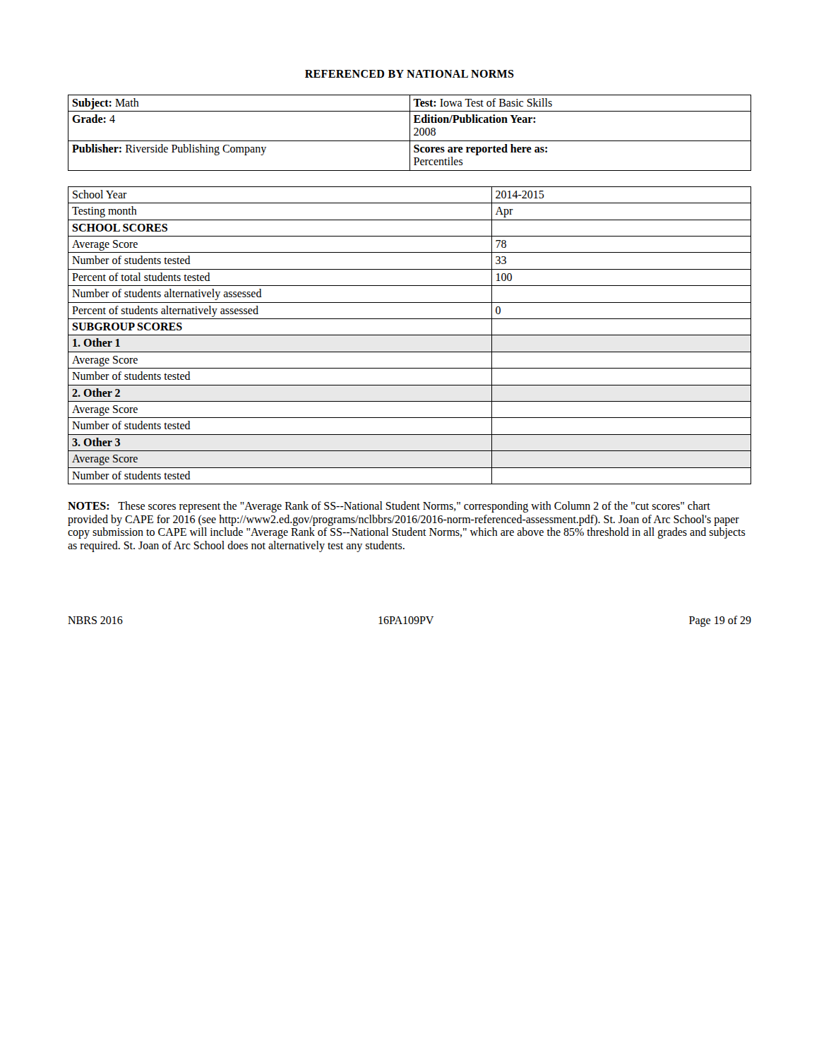REFERENCED BY NATIONAL NORMS
| Subject: Math | Test: Iowa Test of Basic Skills |
| Grade: 4 | Edition/Publication Year: 2008 |
| Publisher: Riverside Publishing Company | Scores are reported here as: Percentiles |
| School Year | 2014-2015 |
| Testing month | Apr |
| SCHOOL SCORES | |
| Average Score | 78 |
| Number of students tested | 33 |
| Percent of total students tested | 100 |
| Number of students alternatively assessed | |
| Percent of students alternatively assessed | 0 |
| SUBGROUP SCORES | |
| 1. Other 1 | |
| Average Score | |
| Number of students tested | |
| 2. Other 2 | |
| Average Score | |
| Number of students tested | |
| 3. Other 3 | |
| Average Score | |
| Number of students tested | |
NOTES: These scores represent the "Average Rank of SS--National Student Norms," corresponding with Column 2 of the "cut scores" chart provided by CAPE for 2016 (see http://www2.ed.gov/programs/nclbbrs/2016/2016-norm-referenced-assessment.pdf). St. Joan of Arc School's paper copy submission to CAPE will include "Average Rank of SS--National Student Norms," which are above the 85% threshold in all grades and subjects as required. St. Joan of Arc School does not alternatively test any students.
NBRS 2016 16PA109PV Page 19 of 29